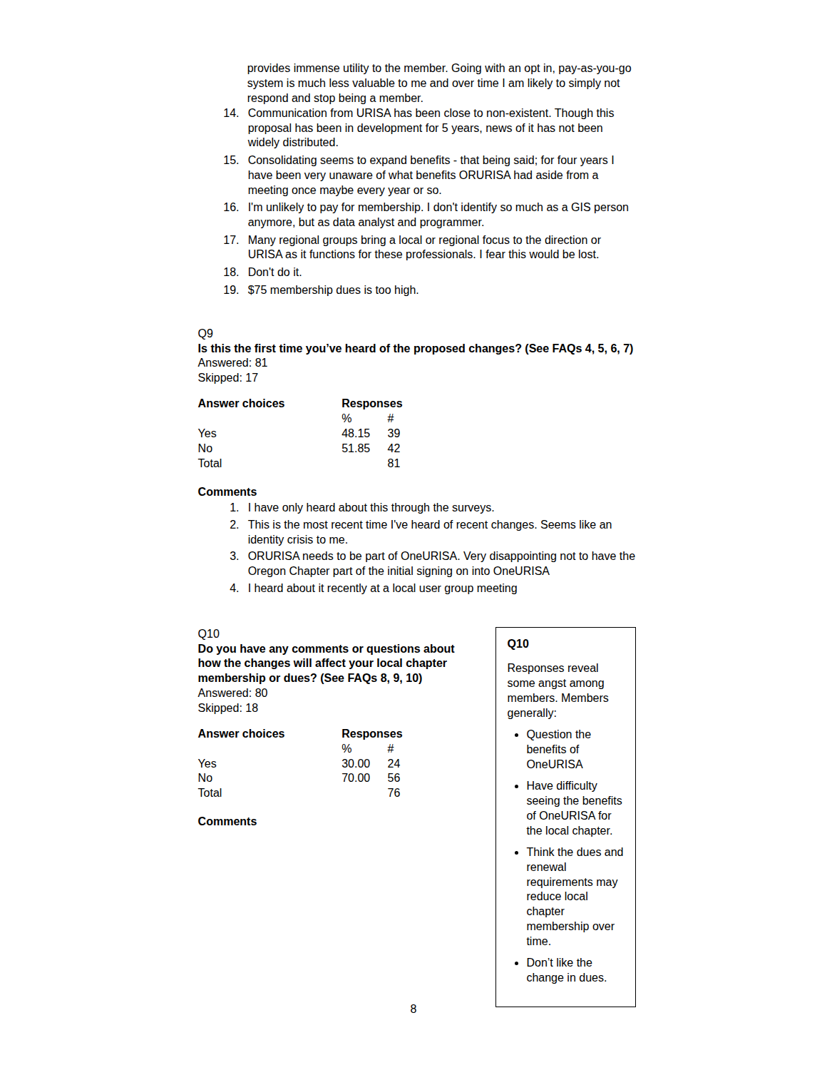provides immense utility to the member. Going with an opt in, pay-as-you-go system is much less valuable to me and over time I am likely to simply not respond and stop being a member.
Communication from URISA has been close to non-existent. Though this proposal has been in development for 5 years, news of it has not been widely distributed.
Consolidating seems to expand benefits - that being said; for four years I have been very unaware of what benefits ORURISA had aside from a meeting once maybe every year or so.
I'm unlikely to pay for membership. I don't identify so much as a GIS person anymore, but as data analyst and programmer.
Many regional groups bring a local or regional focus to the direction or URISA as it functions for these professionals. I fear this would be lost.
Don't do it.
$75 membership dues is too high.
Q9
Is this the first time you’ve heard of the proposed changes? (See FAQs 4, 5, 6, 7)
Answered: 81
Skipped: 17
| Answer choices | Responses |
| --- | --- |
| | % | # |
| Yes | 48.15 | 39 |
| No | 51.85 | 42 |
| Total | | 81 |
Comments
I have only heard about this through the surveys.
This is the most recent time I've heard of recent changes. Seems like an identity crisis to me.
ORURISA needs to be part of OneURISA. Very disappointing not to have the Oregon Chapter part of the initial signing on into OneURISA
I heard about it recently at a local user group meeting
Q10
Do you have any comments or questions about how the changes will affect your local chapter membership or dues? (See FAQs 8, 9, 10)
Answered: 80
Skipped: 18
| Answer choices | Responses |
| --- | --- |
| | % | # |
| Yes | 30.00 | 24 |
| No | 70.00 | 56 |
| Total | | 76 |
Comments
Q10
Responses reveal some angst among members. Members generally:
Question the benefits of OneURISA
Have difficulty seeing the benefits of OneURISA for the local chapter.
Think the dues and renewal requirements may reduce local chapter membership over time.
Don’t like the change in dues.
8